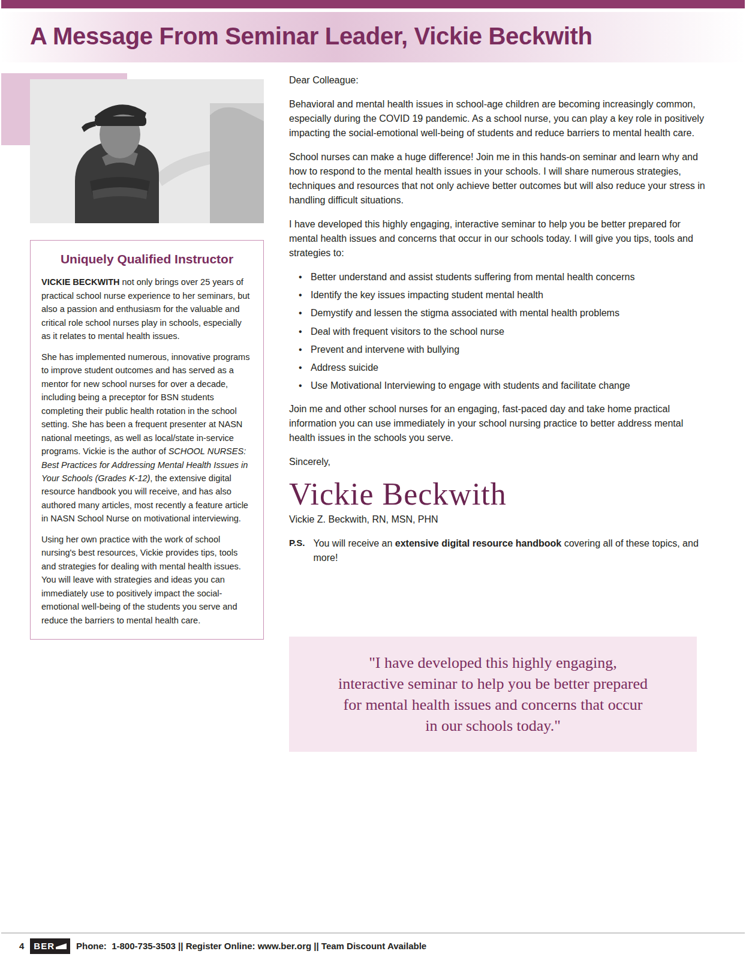A Message From Seminar Leader, Vickie Beckwith
Uniquely Qualified Instructor
VICKIE BECKWITH not only brings over 25 years of practical school nurse experience to her seminars, but also a passion and enthusiasm for the valuable and critical role school nurses play in schools, especially as it relates to mental health issues.
She has implemented numerous, innovative programs to improve student outcomes and has served as a mentor for new school nurses for over a decade, including being a preceptor for BSN students completing their public health rotation in the school setting. She has been a frequent presenter at NASN national meetings, as well as local/state in-service programs. Vickie is the author of SCHOOL NURSES: Best Practices for Addressing Mental Health Issues in Your Schools (Grades K-12), the extensive digital resource handbook you will receive, and has also authored many articles, most recently a feature article in NASN School Nurse on motivational interviewing.
Using her own practice with the work of school nursing's best resources, Vickie provides tips, tools and strategies for dealing with mental health issues. You will leave with strategies and ideas you can immediately use to positively impact the social-emotional well-being of the students you serve and reduce the barriers to mental health care.
Dear Colleague:
Behavioral and mental health issues in school-age children are becoming increasingly common, especially during the COVID 19 pandemic. As a school nurse, you can play a key role in positively impacting the social-emotional well-being of students and reduce barriers to mental health care.
School nurses can make a huge difference! Join me in this hands-on seminar and learn why and how to respond to the mental health issues in your schools. I will share numerous strategies, techniques and resources that not only achieve better outcomes but will also reduce your stress in handling difficult situations.
I have developed this highly engaging, interactive seminar to help you be better prepared for mental health issues and concerns that occur in our schools today. I will give you tips, tools and strategies to:
Better understand and assist students suffering from mental health concerns
Identify the key issues impacting student mental health
Demystify and lessen the stigma associated with mental health problems
Deal with frequent visitors to the school nurse
Prevent and intervene with bullying
Address suicide
Use Motivational Interviewing to engage with students and facilitate change
Join me and other school nurses for an engaging, fast-paced day and take home practical information you can use immediately in your school nursing practice to better address mental health issues in the schools you serve.
Sincerely,
Vickie Beckwith
Vickie Z. Beckwith, RN, MSN, PHN
P.S.
You will receive an extensive digital resource handbook covering all of these topics, and more!
"I have developed this highly engaging,
interactive seminar to help you be better prepared
for mental health issues and concerns that occur
in our schools today."
4 BER Phone: 1-800-735-3503 || Register Online: www.ber.org || Team Discount Available